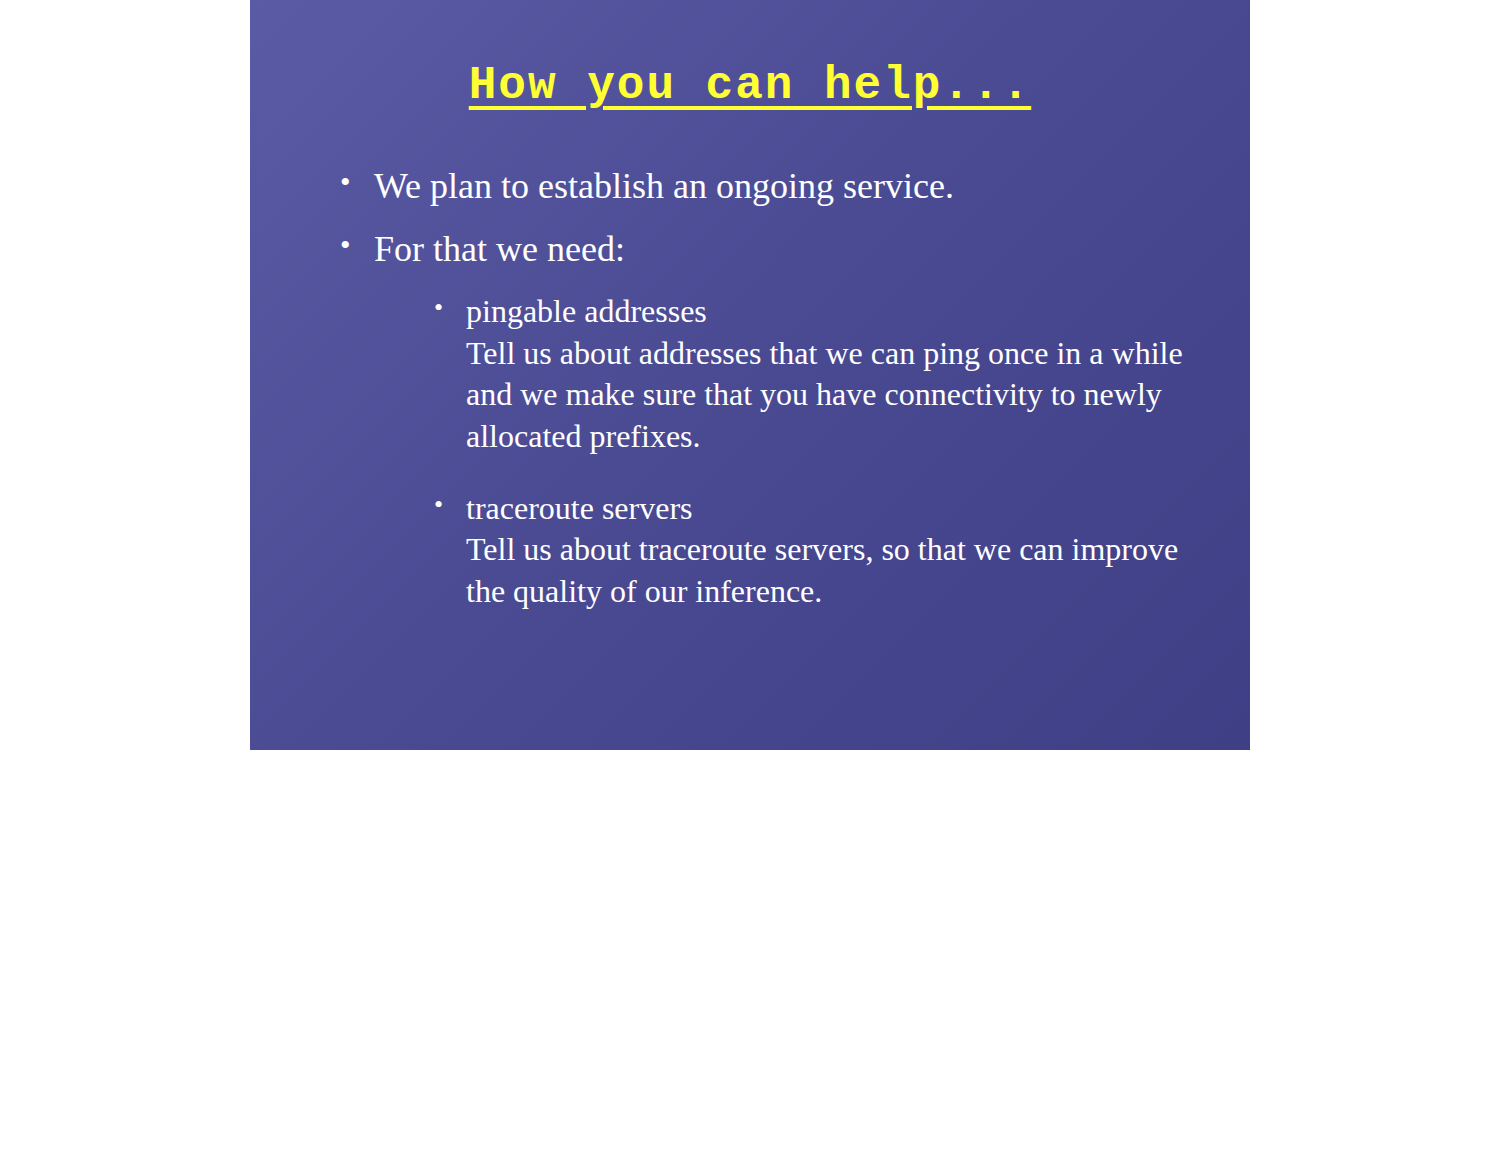How you can help...
We plan to establish an ongoing service.
For that we need:
pingable addresses Tell us about addresses that we can ping once in a while and we make sure that you have connectivity to newly allocated prefixes.
traceroute servers Tell us about traceroute servers, so that we can improve the quality of our inference.